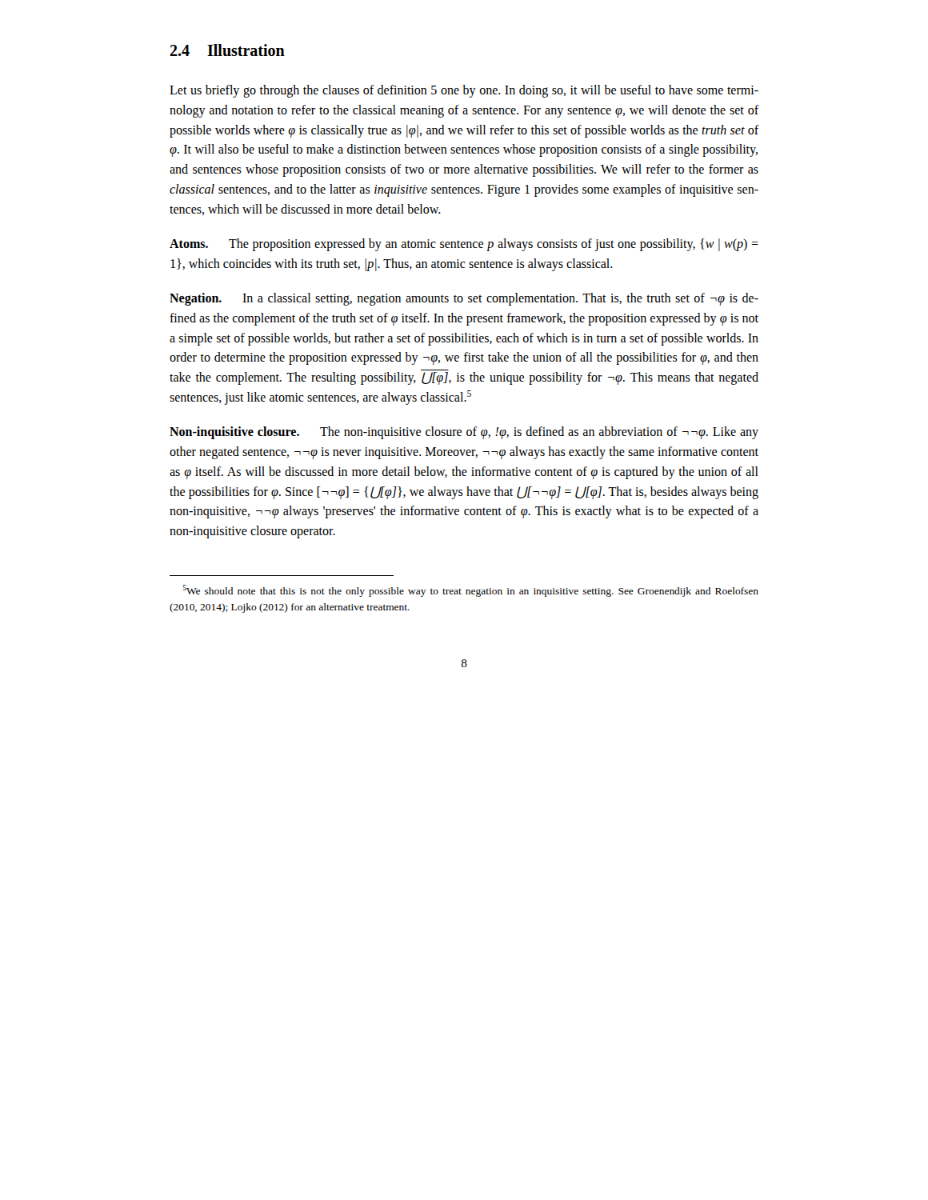2.4 Illustration
Let us briefly go through the clauses of definition 5 one by one. In doing so, it will be useful to have some terminology and notation to refer to the classical meaning of a sentence. For any sentence φ, we will denote the set of possible worlds where φ is classically true as |φ|, and we will refer to this set of possible worlds as the truth set of φ. It will also be useful to make a distinction between sentences whose proposition consists of a single possibility, and sentences whose proposition consists of two or more alternative possibilities. We will refer to the former as classical sentences, and to the latter as inquisitive sentences. Figure 1 provides some examples of inquisitive sentences, which will be discussed in more detail below.
Atoms. The proposition expressed by an atomic sentence p always consists of just one possibility, {w | w(p) = 1}, which coincides with its truth set, |p|. Thus, an atomic sentence is always classical.
Negation. In a classical setting, negation amounts to set complementation. That is, the truth set of ¬φ is defined as the complement of the truth set of φ itself. In the present framework, the proposition expressed by φ is not a simple set of possible worlds, but rather a set of possibilities, each of which is in turn a set of possible worlds. In order to determine the proposition expressed by ¬φ, we first take the union of all the possibilities for φ, and then take the complement. The resulting possibility, ⋃[φ], is the unique possibility for ¬φ. This means that negated sentences, just like atomic sentences, are always classical.5
Non-inquisitive closure. The non-inquisitive closure of φ, !φ, is defined as an abbreviation of ¬¬φ. Like any other negated sentence, ¬¬φ is never inquisitive. Moreover, ¬¬φ always has exactly the same informative content as φ itself. As will be discussed in more detail below, the informative content of φ is captured by the union of all the possibilities for φ. Since [¬¬φ] = {⋃[φ]}, we always have that ⋃[¬¬φ] = ⋃[φ]. That is, besides always being non-inquisitive, ¬¬φ always 'preserves' the informative content of φ. This is exactly what is to be expected of a non-inquisitive closure operator.
5We should note that this is not the only possible way to treat negation in an inquisitive setting. See Groenendijk and Roelofsen (2010, 2014); Lojko (2012) for an alternative treatment.
8